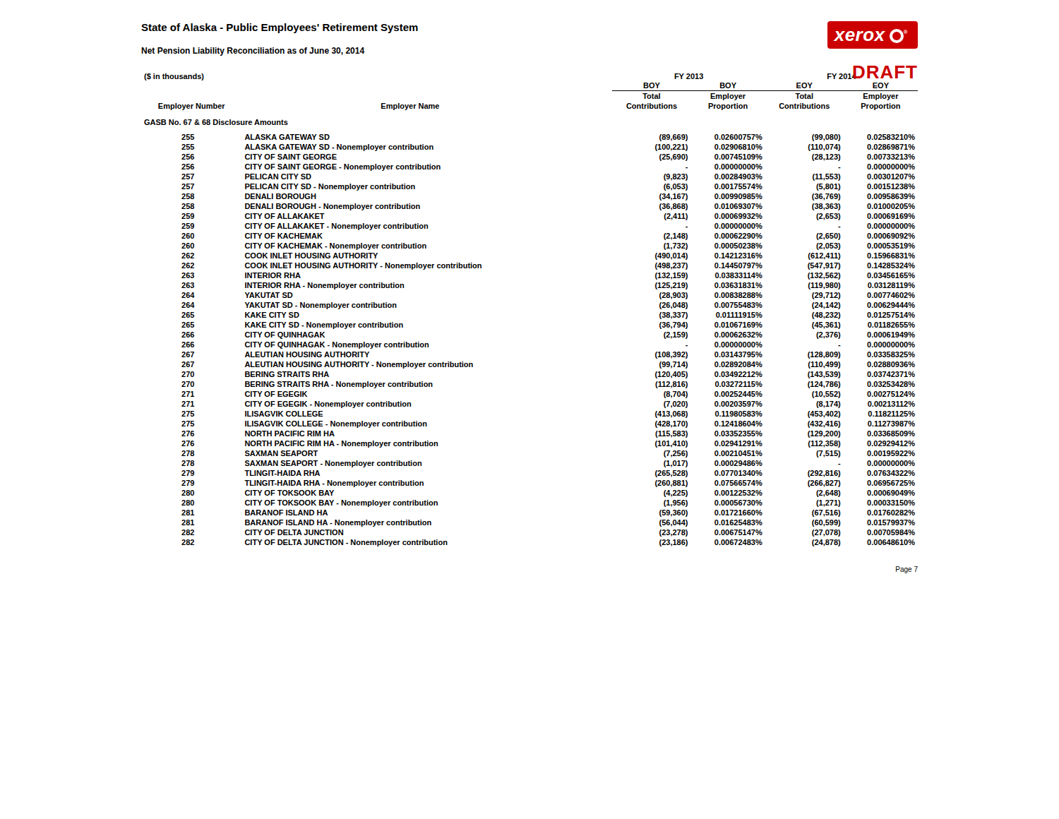xerox®
DRAFT
State of Alaska - Public Employees' Retirement System
Net Pension Liability Reconciliation as of June 30, 2014
| ($ in thousands) | | FY 2013 | FY 2014 |
| --- | --- | --- | --- |
| | | | BOY | BOY | EOY | EOY |
| | | | Total | Employer | Total | Employer |
| Employer Number | Employer Name | | Contributions | Proportion | Contributions | Proportion |
| GASB No. 67 & 68 Disclosure Amounts |
| 255 | ALASKA GATEWAY SD | | (89,669) | 0.02600757% | (99,080) | 0.02583210% |
| 255 | ALASKA GATEWAY SD - Nonemployer contribution | | (100,221) | 0.02906810% | (110,074) | 0.02869871% |
| 256 | CITY OF SAINT GEORGE | | (25,690) | 0.00745109% | (28,123) | 0.00733213% |
| 256 | CITY OF SAINT GEORGE - Nonemployer contribution | | - | 0.00000000% | - | 0.00000000% |
| 257 | PELICAN CITY SD | | (9,823) | 0.00284903% | (11,553) | 0.00301207% |
| 257 | PELICAN CITY SD - Nonemployer contribution | | (6,053) | 0.00175574% | (5,801) | 0.00151238% |
| 258 | DENALI BOROUGH | | (34,167) | 0.00990985% | (36,769) | 0.00958639% |
| 258 | DENALI BOROUGH - Nonemployer contribution | | (36,868) | 0.01069307% | (38,363) | 0.01000205% |
| 259 | CITY OF ALLAKAKET | | (2,411) | 0.00069932% | (2,653) | 0.00069169% |
| 259 | CITY OF ALLAKAKET - Nonemployer contribution | | - | 0.00000000% | - | 0.00000000% |
| 260 | CITY OF KACHEMAK | | (2,148) | 0.00062290% | (2,650) | 0.00069092% |
| 260 | CITY OF KACHEMAK - Nonemployer contribution | | (1,732) | 0.00050238% | (2,053) | 0.00053519% |
| 262 | COOK INLET HOUSING AUTHORITY | | (490,014) | 0.14212316% | (612,411) | 0.15966831% |
| 262 | COOK INLET HOUSING AUTHORITY - Nonemployer contribution | | (498,237) | 0.14450797% | (547,917) | 0.14285324% |
| 263 | INTERIOR RHA | | (132,159) | 0.03833114% | (132,562) | 0.03456165% |
| 263 | INTERIOR RHA - Nonemployer contribution | | (125,219) | 0.03631831% | (119,980) | 0.03128119% |
| 264 | YAKUTAT SD | | (28,903) | 0.00838288% | (29,712) | 0.00774602% |
| 264 | YAKUTAT SD - Nonemployer contribution | | (26,048) | 0.00755483% | (24,142) | 0.00629444% |
| 265 | KAKE CITY SD | | (38,337) | 0.01111915% | (48,232) | 0.01257514% |
| 265 | KAKE CITY SD - Nonemployer contribution | | (36,794) | 0.01067169% | (45,361) | 0.01182655% |
| 266 | CITY OF QUINHAGAK | | (2,159) | 0.00062632% | (2,376) | 0.00061949% |
| 266 | CITY OF QUINHAGAK - Nonemployer contribution | | - | 0.00000000% | - | 0.00000000% |
| 267 | ALEUTIAN HOUSING AUTHORITY | | (108,392) | 0.03143795% | (128,809) | 0.03358325% |
| 267 | ALEUTIAN HOUSING AUTHORITY - Nonemployer contribution | | (99,714) | 0.02892084% | (110,499) | 0.02880936% |
| 270 | BERING STRAITS RHA | | (120,405) | 0.03492212% | (143,539) | 0.03742371% |
| 270 | BERING STRAITS RHA - Nonemployer contribution | | (112,816) | 0.03272115% | (124,786) | 0.03253428% |
| 271 | CITY OF EGEGIK | | (8,704) | 0.00252445% | (10,552) | 0.00275124% |
| 271 | CITY OF EGEGIK - Nonemployer contribution | | (7,020) | 0.00203597% | (8,174) | 0.00213112% |
| 275 | ILISAGVIK COLLEGE | | (413,068) | 0.11980583% | (453,402) | 0.11821125% |
| 275 | ILISAGVIK COLLEGE - Nonemployer contribution | | (428,170) | 0.12418604% | (432,416) | 0.11273987% |
| 276 | NORTH PACIFIC RIM HA | | (115,583) | 0.03352355% | (129,200) | 0.03368509% |
| 276 | NORTH PACIFIC RIM HA - Nonemployer contribution | | (101,410) | 0.02941291% | (112,358) | 0.02929412% |
| 278 | SAXMAN SEAPORT | | (7,256) | 0.00210451% | (7,515) | 0.00195922% |
| 278 | SAXMAN SEAPORT - Nonemployer contribution | | (1,017) | 0.00029486% | - | 0.00000000% |
| 279 | TLINGIT-HAIDA RHA | | (265,528) | 0.07701340% | (292,816) | 0.07634322% |
| 279 | TLINGIT-HAIDA RHA - Nonemployer contribution | | (260,881) | 0.07566574% | (266,827) | 0.06956725% |
| 280 | CITY OF TOKSOOK BAY | | (4,225) | 0.00122532% | (2,648) | 0.00069049% |
| 280 | CITY OF TOKSOOK BAY - Nonemployer contribution | | (1,956) | 0.00056730% | (1,271) | 0.00033150% |
| 281 | BARANOF ISLAND HA | | (59,360) | 0.01721660% | (67,516) | 0.01760282% |
| 281 | BARANOF ISLAND HA - Nonemployer contribution | | (56,044) | 0.01625483% | (60,599) | 0.01579937% |
| 282 | CITY OF DELTA JUNCTION | | (23,278) | 0.00675147% | (27,078) | 0.00705984% |
| 282 | CITY OF DELTA JUNCTION - Nonemployer contribution | | (23,186) | 0.00672483% | (24,878) | 0.00648610% |
Page 7